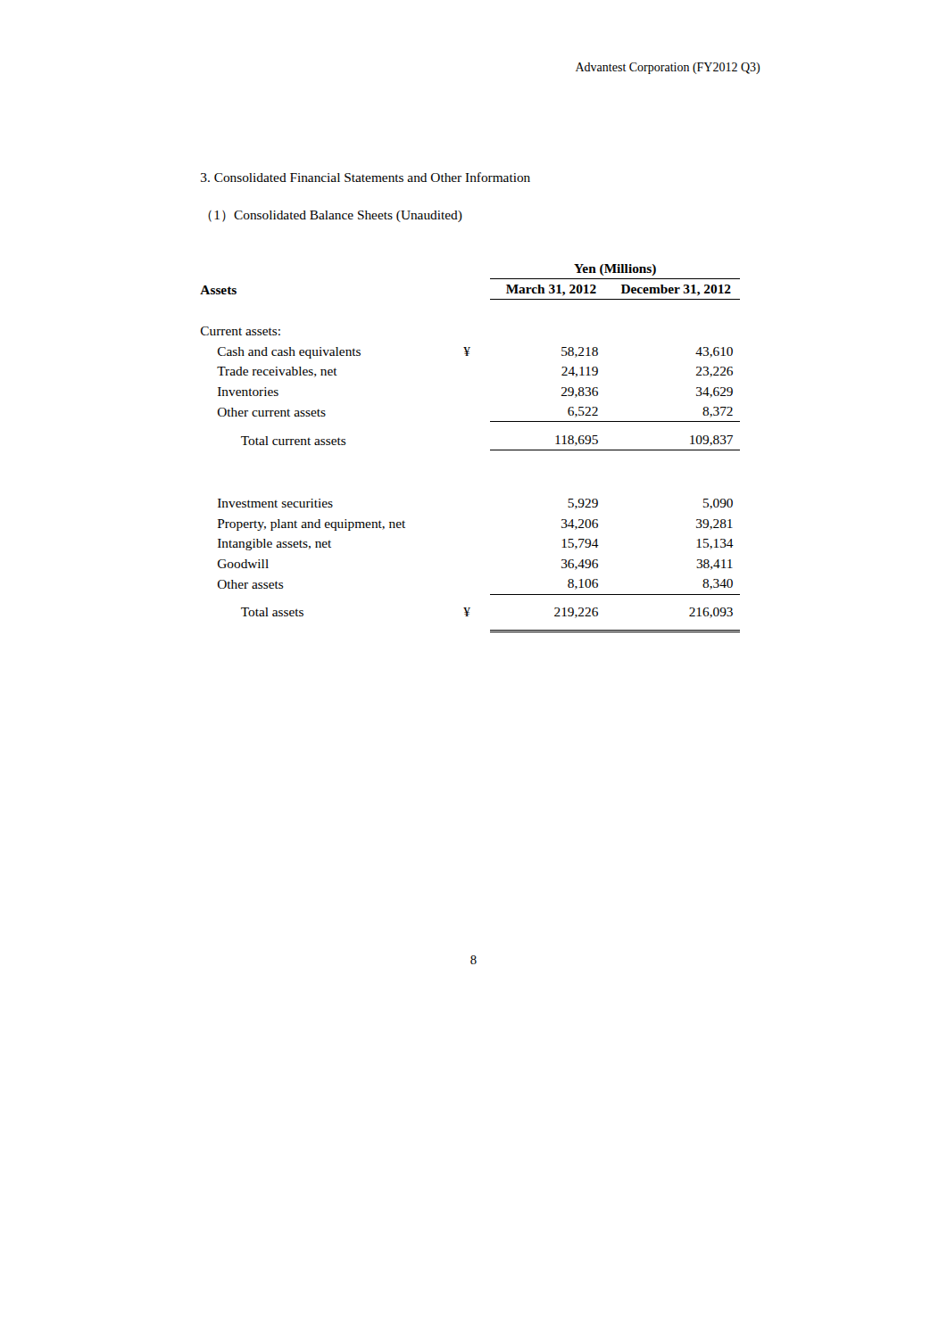Advantest Corporation (FY2012 Q3)
3. Consolidated Financial Statements and Other Information
（1）Consolidated Balance Sheets (Unaudited)
| | | Yen (Millions) |
| Assets | | March 31, 2012 | December 31, 2012 |
| Current assets: | | | |
| Cash and cash equivalents | ¥ | 58,218 | 43,610 |
| Trade receivables, net | | 24,119 | 23,226 |
| Inventories | | 29,836 | 34,629 |
| Other current assets | | 6,522 | 8,372 |
| Total current assets | | 118,695 | 109,837 |
| Investment securities | | 5,929 | 5,090 |
| Property, plant and equipment, net | | 34,206 | 39,281 |
| Intangible assets, net | | 15,794 | 15,134 |
| Goodwill | | 36,496 | 38,411 |
| Other assets | | 8,106 | 8,340 |
| Total assets | ¥ | 219,226 | 216,093 |
8